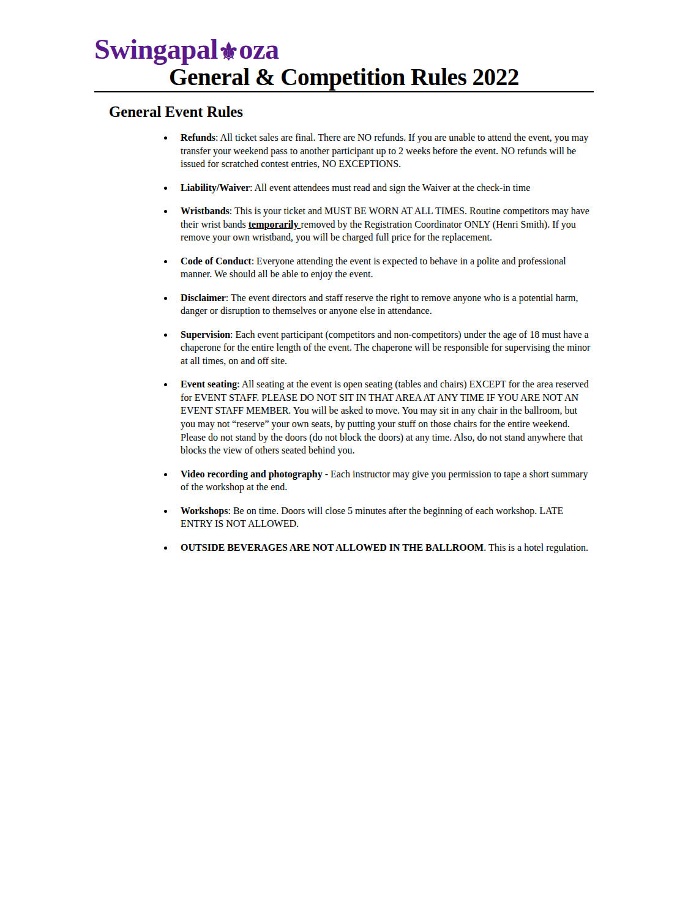Swingapal⚜oza
General & Competition Rules 2022
General Event Rules
Refunds: All ticket sales are final. There are NO refunds. If you are unable to attend the event, you may transfer your weekend pass to another participant up to 2 weeks before the event. NO refunds will be issued for scratched contest entries, NO EXCEPTIONS.
Liability/Waiver: All event attendees must read and sign the Waiver at the check-in time
Wristbands: This is your ticket and MUST BE WORN AT ALL TIMES. Routine competitors may have their wrist bands temporarily removed by the Registration Coordinator ONLY (Henri Smith). If you remove your own wristband, you will be charged full price for the replacement.
Code of Conduct: Everyone attending the event is expected to behave in a polite and professional manner. We should all be able to enjoy the event.
Disclaimer: The event directors and staff reserve the right to remove anyone who is a potential harm, danger or disruption to themselves or anyone else in attendance.
Supervision: Each event participant (competitors and non-competitors) under the age of 18 must have a chaperone for the entire length of the event. The chaperone will be responsible for supervising the minor at all times, on and off site.
Event seating: All seating at the event is open seating (tables and chairs) EXCEPT for the area reserved for EVENT STAFF. PLEASE DO NOT SIT IN THAT AREA AT ANY TIME IF YOU ARE NOT AN EVENT STAFF MEMBER. You will be asked to move. You may sit in any chair in the ballroom, but you may not “reserve” your own seats, by putting your stuff on those chairs for the entire weekend. Please do not stand by the doors (do not block the doors) at any time. Also, do not stand anywhere that blocks the view of others seated behind you.
Video recording and photography - Each instructor may give you permission to tape a short summary of the workshop at the end.
Workshops: Be on time. Doors will close 5 minutes after the beginning of each workshop. LATE ENTRY IS NOT ALLOWED.
OUTSIDE BEVERAGES ARE NOT ALLOWED IN THE BALLROOM. This is a hotel regulation.